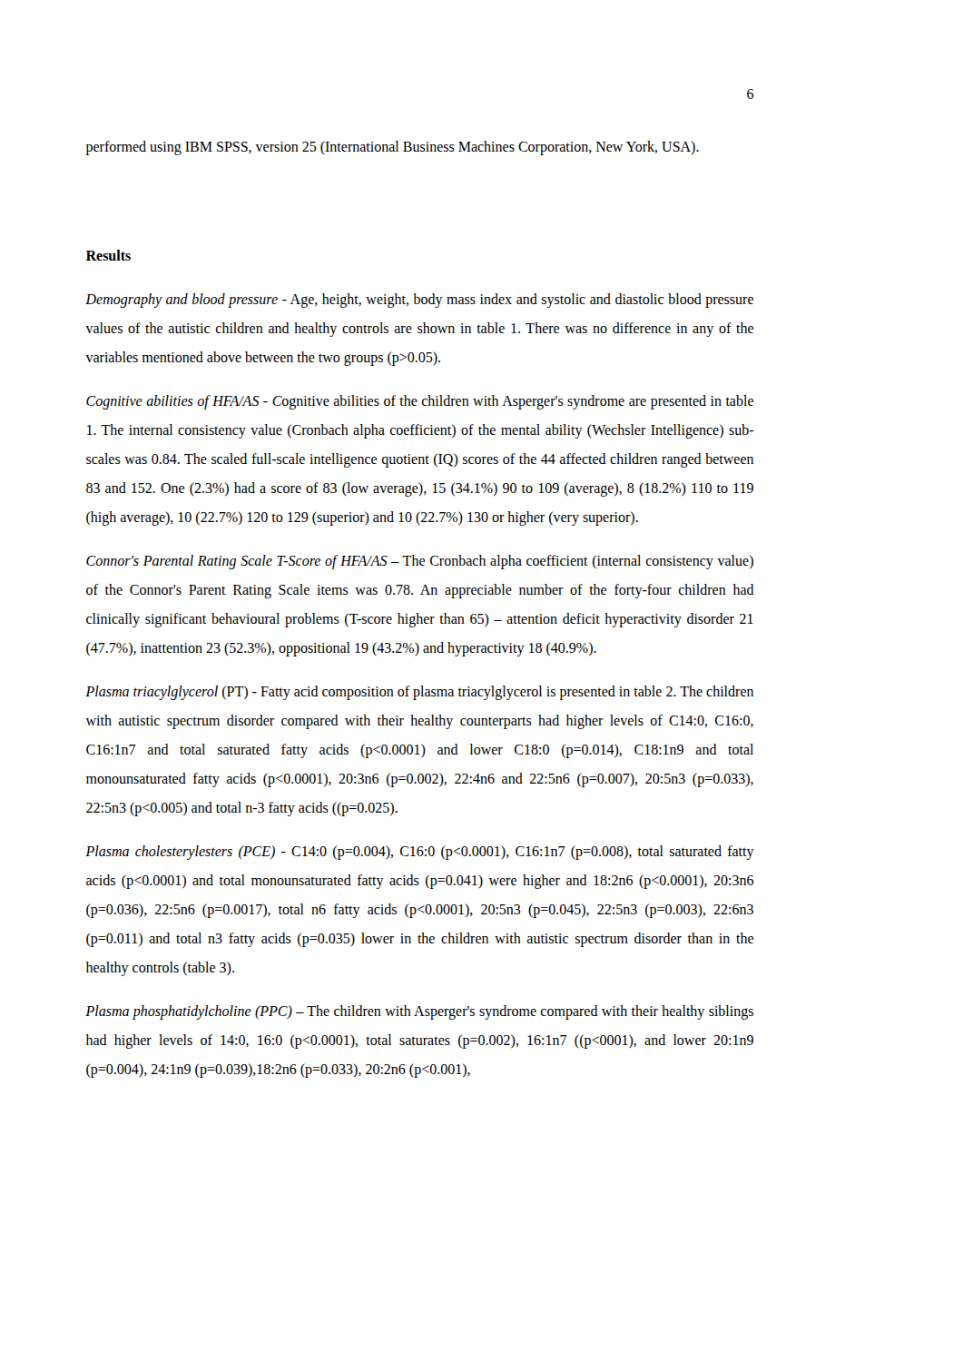6
performed using IBM SPSS, version 25 (International Business Machines Corporation, New York, USA).
Results
Demography and blood pressure - Age, height, weight, body mass index and systolic and diastolic blood pressure values of the autistic children and healthy controls are shown in table 1. There was no difference in any of the variables mentioned above between the two groups (p>0.05).
Cognitive abilities of HFA/AS - Cognitive abilities of the children with Asperger's syndrome are presented in table 1. The internal consistency value (Cronbach alpha coefficient) of the mental ability (Wechsler Intelligence) sub-scales was 0.84. The scaled full-scale intelligence quotient (IQ) scores of the 44 affected children ranged between 83 and 152. One (2.3%) had a score of 83 (low average), 15 (34.1%) 90 to 109 (average), 8 (18.2%) 110 to 119 (high average), 10 (22.7%) 120 to 129 (superior) and 10 (22.7%) 130 or higher (very superior).
Connor's Parental Rating Scale T-Score of HFA/AS – The Cronbach alpha coefficient (internal consistency value) of the Connor's Parent Rating Scale items was 0.78. An appreciable number of the forty-four children had clinically significant behavioural problems (T-score higher than 65) – attention deficit hyperactivity disorder 21 (47.7%), inattention 23 (52.3%), oppositional 19 (43.2%) and hyperactivity 18 (40.9%).
Plasma triacylglycerol (PT) - Fatty acid composition of plasma triacylglycerol is presented in table 2. The children with autistic spectrum disorder compared with their healthy counterparts had higher levels of C14:0, C16:0, C16:1n7 and total saturated fatty acids (p<0.0001) and lower C18:0 (p=0.014), C18:1n9 and total monounsaturated fatty acids (p<0.0001), 20:3n6 (p=0.002), 22:4n6 and 22:5n6 (p=0.007), 20:5n3 (p=0.033), 22:5n3 (p<0.005) and total n-3 fatty acids ((p=0.025).
Plasma cholesterylesters (PCE) - C14:0 (p=0.004), C16:0 (p<0.0001), C16:1n7 (p=0.008), total saturated fatty acids (p<0.0001) and total monounsaturated fatty acids (p=0.041) were higher and 18:2n6 (p<0.0001), 20:3n6 (p=0.036), 22:5n6 (p=0.0017), total n6 fatty acids (p<0.0001), 20:5n3 (p=0.045), 22:5n3 (p=0.003), 22:6n3 (p=0.011) and total n3 fatty acids (p=0.035) lower in the children with autistic spectrum disorder than in the healthy controls (table 3).
Plasma phosphatidylcholine (PPC) – The children with Asperger's syndrome compared with their healthy siblings had higher levels of 14:0, 16:0 (p<0.0001), total saturates (p=0.002), 16:1n7 ((p<0001), and lower 20:1n9 (p=0.004), 24:1n9 (p=0.039),18:2n6 (p=0.033), 20:2n6 (p<0.001),